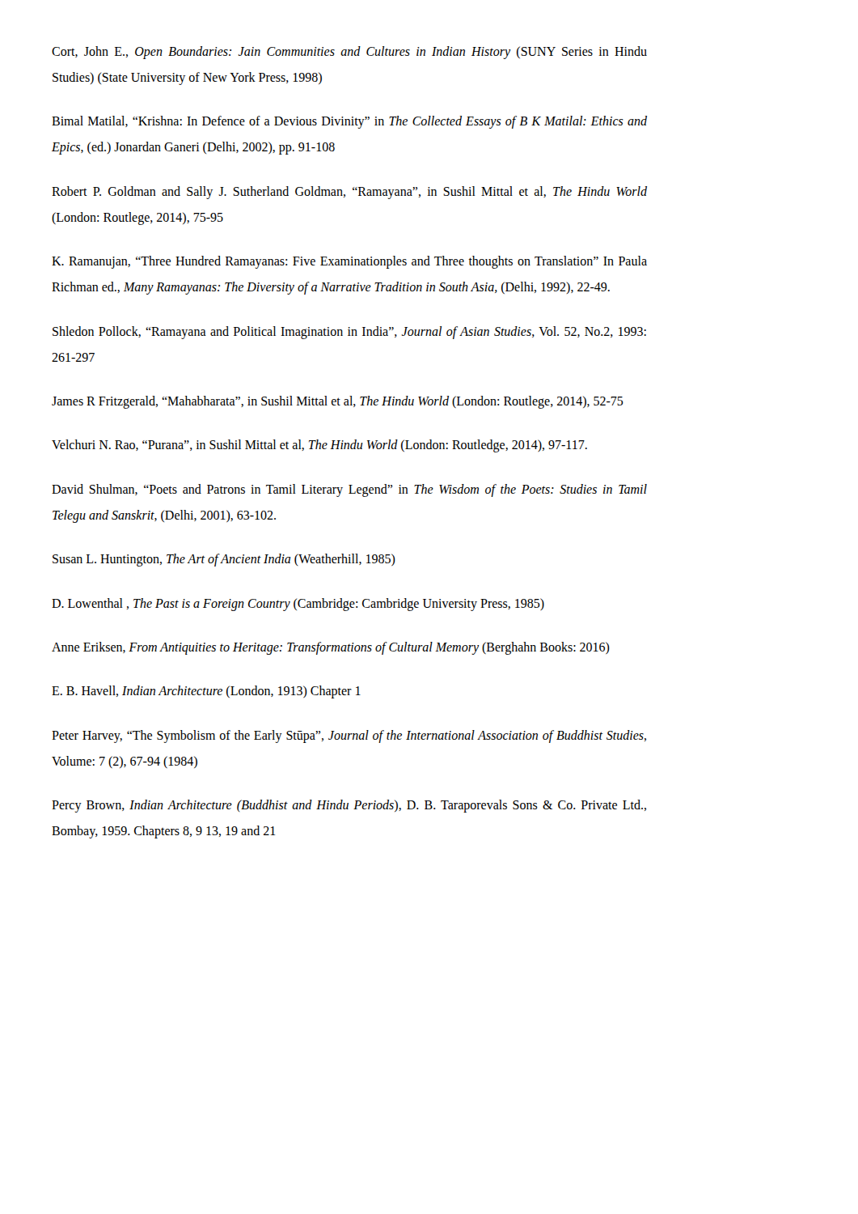Cort, John E., Open Boundaries: Jain Communities and Cultures in Indian History (SUNY Series in Hindu Studies) (State University of New York Press, 1998)
Bimal Matilal, “Krishna: In Defence of a Devious Divinity” in The Collected Essays of B K Matilal: Ethics and Epics, (ed.) Jonardan Ganeri (Delhi, 2002), pp. 91-108
Robert P. Goldman and Sally J. Sutherland Goldman, “Ramayana”, in Sushil Mittal et al, The Hindu World (London: Routlege, 2014), 75-95
K. Ramanujan, “Three Hundred Ramayanas: Five Examinationples and Three thoughts on Translation” In Paula Richman ed., Many Ramayanas: The Diversity of a Narrative Tradition in South Asia, (Delhi, 1992), 22-49.
Shledon Pollock, “Ramayana and Political Imagination in India”, Journal of Asian Studies, Vol. 52, No.2, 1993: 261-297
James R Fritzgerald, “Mahabharata”, in Sushil Mittal et al, The Hindu World (London: Routlege, 2014), 52-75
Velchuri N. Rao, “Purana”, in Sushil Mittal et al, The Hindu World (London: Routledge, 2014), 97-117.
David Shulman, “Poets and Patrons in Tamil Literary Legend” in The Wisdom of the Poets: Studies in Tamil Telegu and Sanskrit, (Delhi, 2001), 63-102.
Susan L. Huntington, The Art of Ancient India (Weatherhill, 1985)
D. Lowenthal , The Past is a Foreign Country (Cambridge: Cambridge University Press, 1985)
Anne Eriksen, From Antiquities to Heritage: Transformations of Cultural Memory (Berghahn Books: 2016)
E. B. Havell, Indian Architecture (London, 1913) Chapter 1
Peter Harvey, “The Symbolism of the Early Stūpa”, Journal of the International Association of Buddhist Studies, Volume: 7 (2), 67-94 (1984)
Percy Brown, Indian Architecture (Buddhist and Hindu Periods), D. B. Taraporevals Sons & Co. Private Ltd., Bombay, 1959. Chapters 8, 9 13, 19 and 21